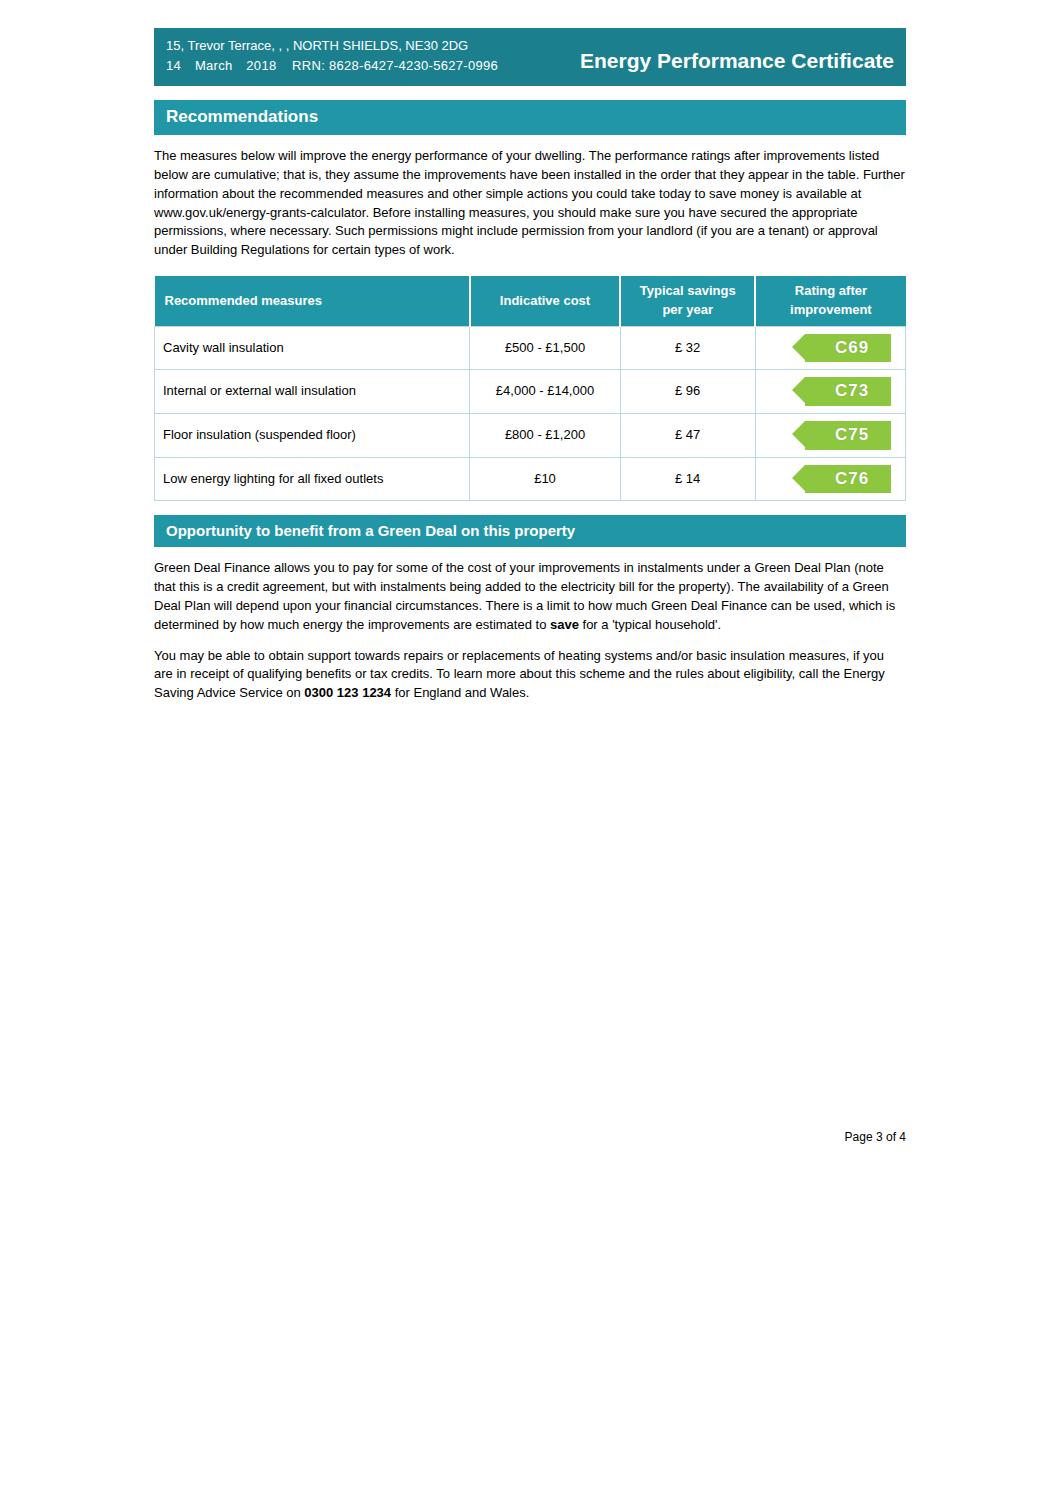15, Trevor Terrace, , , NORTH SHIELDS, NE30 2DG
14 March 2018 RRN: 8628-6427-4230-5627-0996
Energy Performance Certificate
Recommendations
The measures below will improve the energy performance of your dwelling. The performance ratings after improvements listed below are cumulative; that is, they assume the improvements have been installed in the order that they appear in the table. Further information about the recommended measures and other simple actions you could take today to save money is available at www.gov.uk/energy-grants-calculator. Before installing measures, you should make sure you have secured the appropriate permissions, where necessary. Such permissions might include permission from your landlord (if you are a tenant) or approval under Building Regulations for certain types of work.
| Recommended measures | Indicative cost | Typical savings per year | Rating after improvement |
| --- | --- | --- | --- |
| Cavity wall insulation | £500 - £1,500 | £ 32 | C69 |
| Internal or external wall insulation | £4,000 - £14,000 | £ 96 | C73 |
| Floor insulation (suspended floor) | £800 - £1,200 | £ 47 | C75 |
| Low energy lighting for all fixed outlets | £10 | £ 14 | C76 |
Opportunity to benefit from a Green Deal on this property
Green Deal Finance allows you to pay for some of the cost of your improvements in instalments under a Green Deal Plan (note that this is a credit agreement, but with instalments being added to the electricity bill for the property). The availability of a Green Deal Plan will depend upon your financial circumstances. There is a limit to how much Green Deal Finance can be used, which is determined by how much energy the improvements are estimated to save for a 'typical household'.
You may be able to obtain support towards repairs or replacements of heating systems and/or basic insulation measures, if you are in receipt of qualifying benefits or tax credits. To learn more about this scheme and the rules about eligibility, call the Energy Saving Advice Service on 0300 123 1234 for England and Wales.
Page 3 of 4